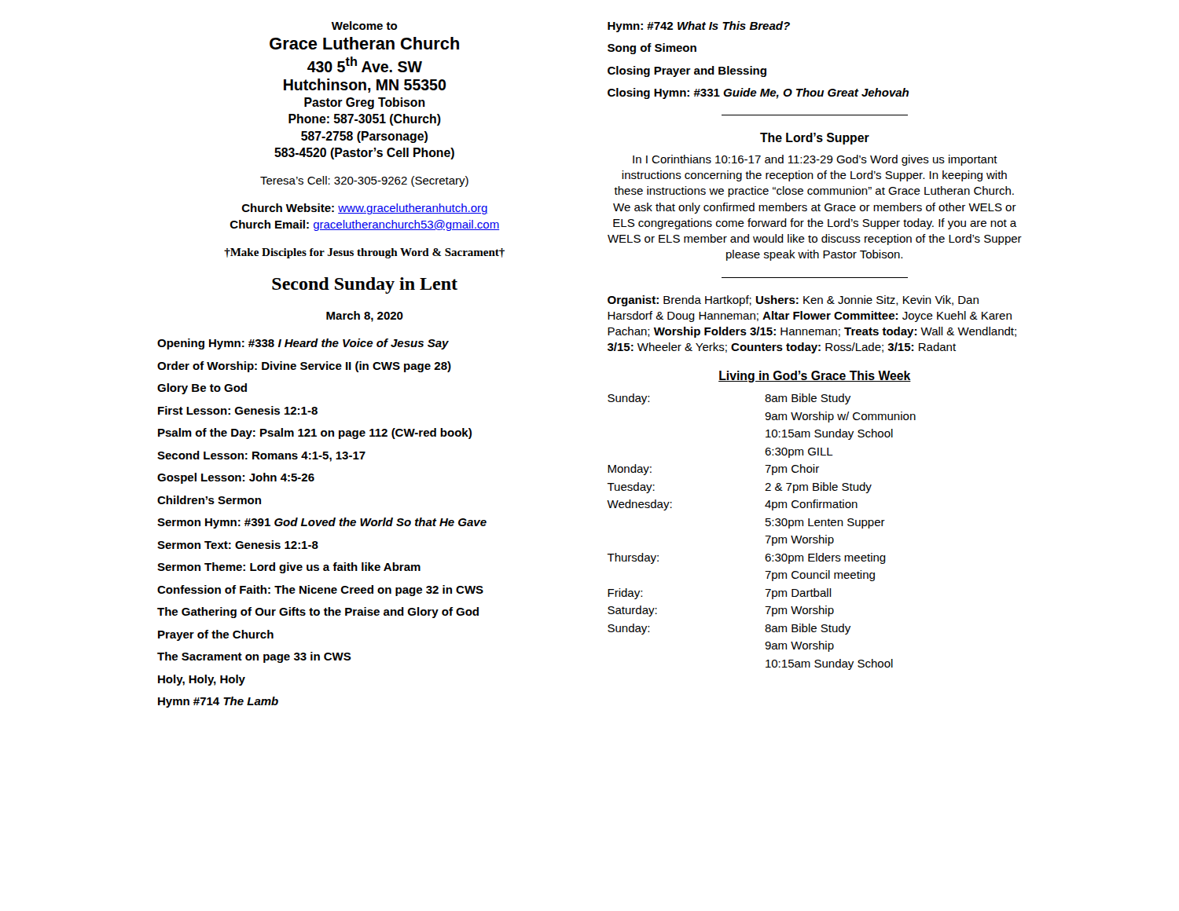Welcome to Grace Lutheran Church 430 5th Ave. SW Hutchinson, MN 55350 Pastor Greg Tobison Phone: 587-3051 (Church) 587-2758 (Parsonage) 583-4520 (Pastor’s Cell Phone)
Teresa’s Cell: 320-305-9262 (Secretary)
Church Website: www.gracelutheranhutch.org
Church Email: gracelutheranchurch53@gmail.com
†Make Disciples for Jesus through Word & Sacrament†
Second Sunday in Lent
March 8, 2020
Opening Hymn: #338 I Heard the Voice of Jesus Say
Order of Worship: Divine Service II (in CWS page 28)
Glory Be to God
First Lesson: Genesis 12:1-8
Psalm of the Day: Psalm 121 on page 112 (CW-red book)
Second Lesson: Romans 4:1-5, 13-17
Gospel Lesson: John 4:5-26
Children’s Sermon
Sermon Hymn: #391 God Loved the World So that He Gave
Sermon Text: Genesis 12:1-8
Sermon Theme: Lord give us a faith like Abram
Confession of Faith: The Nicene Creed on page 32 in CWS
The Gathering of Our Gifts to the Praise and Glory of God
Prayer of the Church
The Sacrament on page 33 in CWS
Holy, Holy, Holy
Hymn #714 The Lamb
Hymn: #742 What Is This Bread?
Song of Simeon
Closing Prayer and Blessing
Closing Hymn: #331 Guide Me, O Thou Great Jehovah
The Lord’s Supper
In I Corinthians 10:16-17 and 11:23-29 God’s Word gives us important instructions concerning the reception of the Lord’s Supper. In keeping with these instructions we practice “close communion” at Grace Lutheran Church. We ask that only confirmed members at Grace or members of other WELS or ELS congregations come forward for the Lord’s Supper today. If you are not a WELS or ELS member and would like to discuss reception of the Lord’s Supper please speak with Pastor Tobison.
Organist: Brenda Hartkopf; Ushers: Ken & Jonnie Sitz, Kevin Vik, Dan Harsdorf & Doug Hanneman; Altar Flower Committee: Joyce Kuehl & Karen Pachan; Worship Folders 3/15: Hanneman; Treats today: Wall & Wendlandt; 3/15: Wheeler & Yerks; Counters today: Ross/Lade; 3/15: Radant
Living in God’s Grace This Week
| Sunday: | 8am Bible Study |
| | 9am Worship w/ Communion |
| | 10:15am Sunday School |
| | 6:30pm GILL |
| Monday: | 7pm Choir |
| Tuesday: | 2 & 7pm Bible Study |
| Wednesday: | 4pm Confirmation |
| | 5:30pm Lenten Supper |
| | 7pm Worship |
| Thursday: | 6:30pm Elders meeting |
| | 7pm Council meeting |
| Friday: | 7pm Dartball |
| Saturday: | 7pm Worship |
| Sunday: | 8am Bible Study |
| | 9am Worship |
| | 10:15am Sunday School |